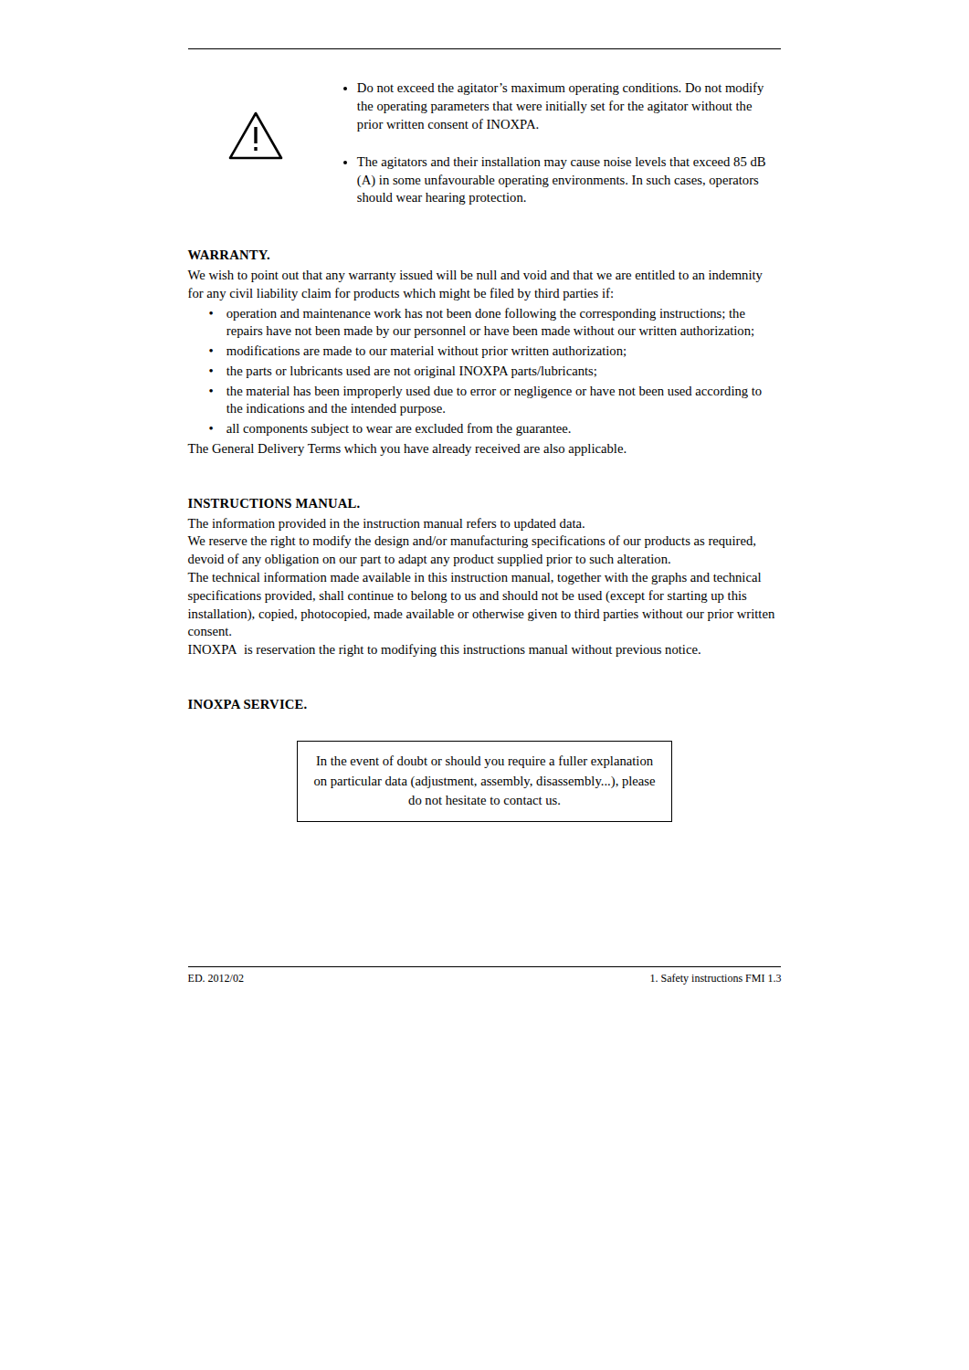Do not exceed the agitator’s maximum operating conditions. Do not modify the operating parameters that were initially set for the agitator without the prior written consent of INOXPA.
The agitators and their installation may cause noise levels that exceed 85 dB (A) in some unfavourable operating environments. In such cases, operators should wear hearing protection.
WARRANTY.
We wish to point out that any warranty issued will be null and void and that we are entitled to an indemnity for any civil liability claim for products which might be filed by third parties if:
operation and maintenance work has not been done following the corresponding instructions; the repairs have not been made by our personnel or have been made without our written authorization;
modifications are made to our material without prior written authorization;
the parts or lubricants used are not original INOXPA parts/lubricants;
the material has been improperly used due to error or negligence or have not been used according to the indications and the intended purpose.
all components subject to wear are excluded from the guarantee.
The General Delivery Terms which you have already received are also applicable.
INSTRUCTIONS MANUAL.
The information provided in the instruction manual refers to updated data.
We reserve the right to modify the design and/or manufacturing specifications of our products as required, devoid of any obligation on our part to adapt any product supplied prior to such alteration.
The technical information made available in this instruction manual, together with the graphs and technical specifications provided, shall continue to belong to us and should not be used (except for starting up this installation), copied, photocopied, made available or otherwise given to third parties without our prior written consent.
INOXPA is reservation the right to modifying this instructions manual without previous notice.
INOXPA SERVICE.
In the event of doubt or should you require a fuller explanation on particular data (adjustment, assembly, disassembly...), please do not hesitate to contact us.
ED. 2012/02
1. Safety instructions FMI 1.3